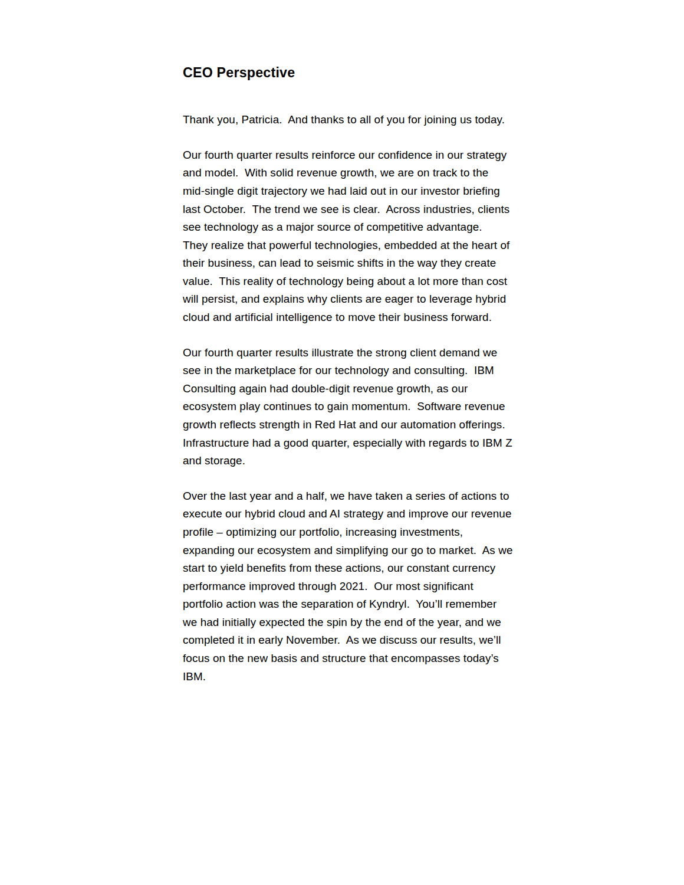CEO Perspective
Thank you, Patricia. And thanks to all of you for joining us today.
Our fourth quarter results reinforce our confidence in our strategy and model. With solid revenue growth, we are on track to the mid-single digit trajectory we had laid out in our investor briefing last October. The trend we see is clear. Across industries, clients see technology as a major source of competitive advantage. They realize that powerful technologies, embedded at the heart of their business, can lead to seismic shifts in the way they create value. This reality of technology being about a lot more than cost will persist, and explains why clients are eager to leverage hybrid cloud and artificial intelligence to move their business forward.
Our fourth quarter results illustrate the strong client demand we see in the marketplace for our technology and consulting. IBM Consulting again had double-digit revenue growth, as our ecosystem play continues to gain momentum. Software revenue growth reflects strength in Red Hat and our automation offerings. Infrastructure had a good quarter, especially with regards to IBM Z and storage.
Over the last year and a half, we have taken a series of actions to execute our hybrid cloud and AI strategy and improve our revenue profile – optimizing our portfolio, increasing investments, expanding our ecosystem and simplifying our go to market. As we start to yield benefits from these actions, our constant currency performance improved through 2021. Our most significant portfolio action was the separation of Kyndryl. You’ll remember we had initially expected the spin by the end of the year, and we completed it in early November. As we discuss our results, we’ll focus on the new basis and structure that encompasses today’s IBM.